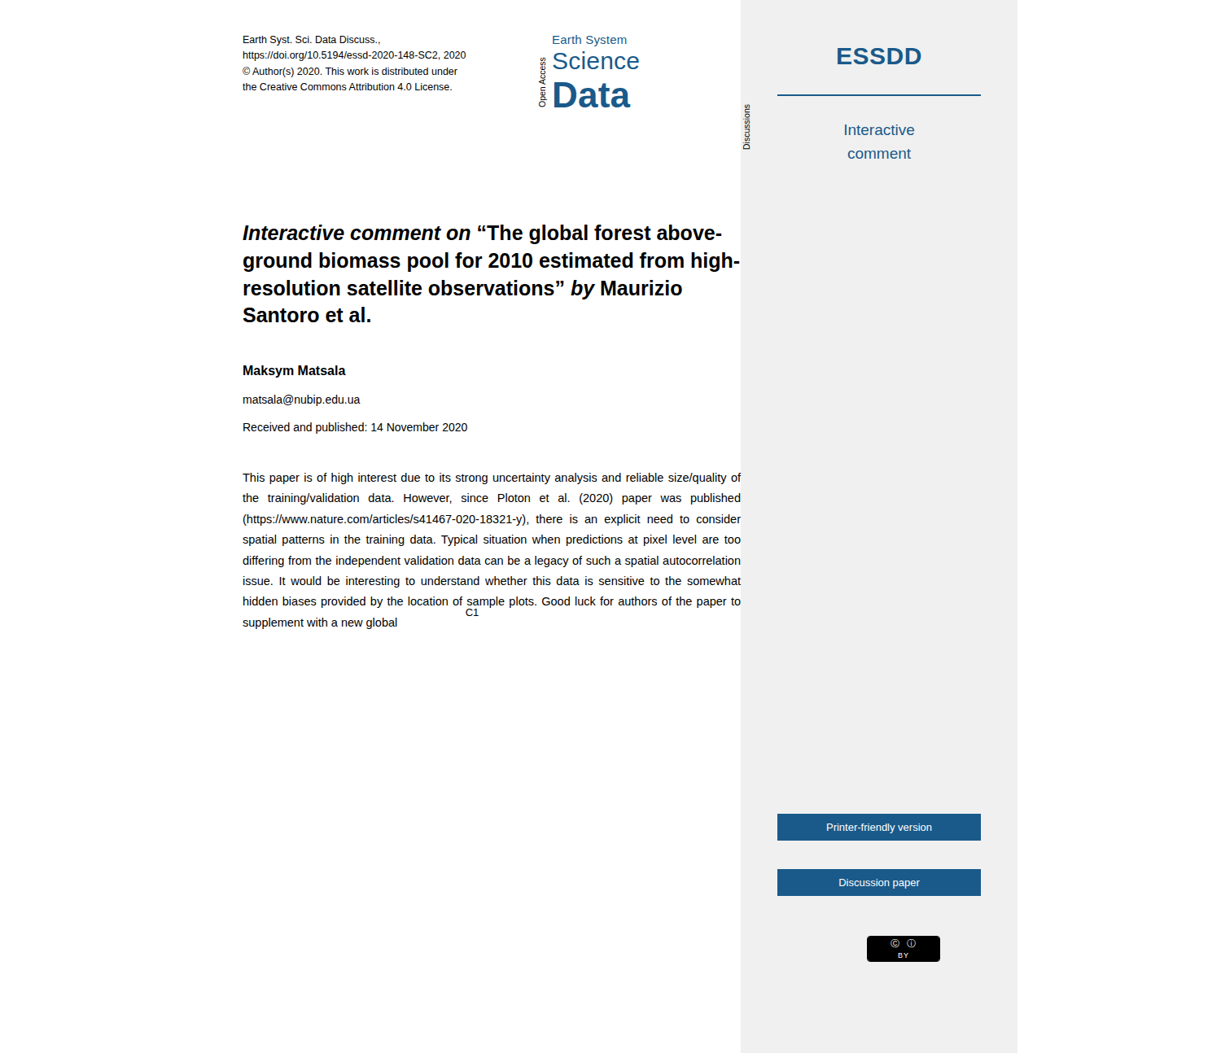ESSDD
Interactive
comment
Printer-friendly version Discussion paper
Ⓒ ⓘ
BY
Earth Syst. Sci. Data Discuss.,
https://doi.org/10.5194/essd-2020-148-SC2, 2020
© Author(s) 2020. This work is distributed under
the Creative Commons Attribution 4.0 License.
Open Access Discussions Earth System Science Data
Interactive comment on “The global forest above-ground biomass pool for 2010 estimated from high-resolution satellite observations” by Maurizio Santoro et al.
Maksym Matsala
matsala@nubip.edu.ua
Received and published: 14 November 2020
This paper is of high interest due to its strong uncertainty analysis and reliable size/quality of the training/validation data. However, since Ploton et al. (2020) paper was published (https://www.nature.com/articles/s41467-020-18321-y), there is an explicit need to consider spatial patterns in the training data. Typical situation when predictions at pixel level are too differing from the independent validation data can be a legacy of such a spatial autocorrelation issue. It would be interesting to understand whether this data is sensitive to the somewhat hidden biases provided by the location of sample plots. Good luck for authors of the paper to supplement with a new global
C1